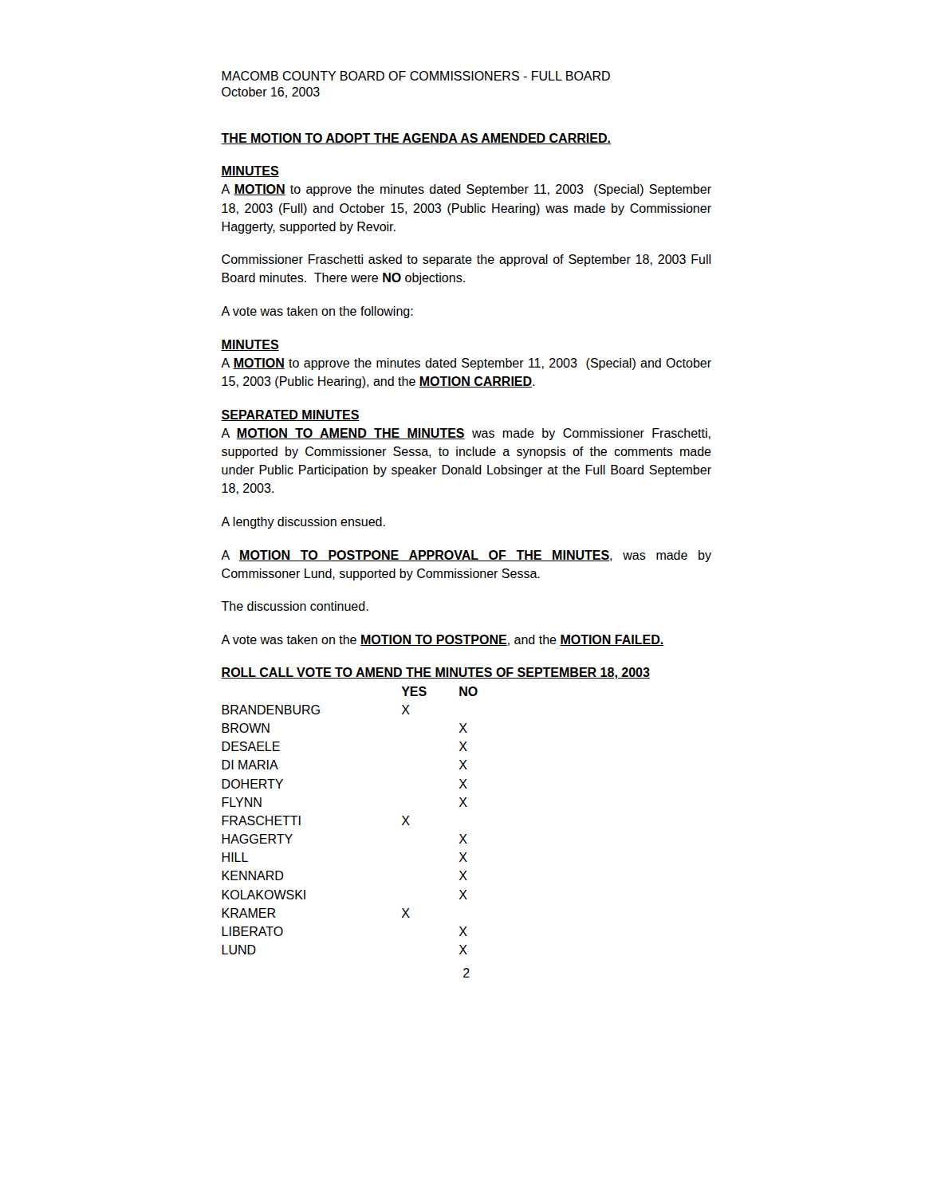MACOMB COUNTY BOARD OF COMMISSIONERS - FULL BOARD
October 16, 2003
THE MOTION TO ADOPT THE AGENDA AS AMENDED CARRIED.
MINUTES
A MOTION to approve the minutes dated September 11, 2003 (Special) September 18, 2003 (Full) and October 15, 2003 (Public Hearing) was made by Commissioner Haggerty, supported by Revoir.
Commissioner Fraschetti asked to separate the approval of September 18, 2003 Full Board minutes. There were NO objections.
A vote was taken on the following:
MINUTES
A MOTION to approve the minutes dated September 11, 2003 (Special) and October 15, 2003 (Public Hearing), and the MOTION CARRIED.
SEPARATED MINUTES
A MOTION TO AMEND THE MINUTES was made by Commissioner Fraschetti, supported by Commissioner Sessa, to include a synopsis of the comments made under Public Participation by speaker Donald Lobsinger at the Full Board September 18, 2003.
A lengthy discussion ensued.
A MOTION TO POSTPONE APPROVAL OF THE MINUTES, was made by Commissoner Lund, supported by Commissioner Sessa.
The discussion continued.
A vote was taken on the MOTION TO POSTPONE, and the MOTION FAILED.
ROLL CALL VOTE TO AMEND THE MINUTES OF SEPTEMBER 18, 2003
| | YES | NO |
| BRANDENBURG | X | |
| BROWN | | X |
| DESAELE | | X |
| DI MARIA | | X |
| DOHERTY | | X |
| FLYNN | | X |
| FRASCHETTI | X | |
| HAGGERTY | | X |
| HILL | | X |
| KENNARD | | X |
| KOLAKOWSKI | | X |
| KRAMER | X | |
| LIBERATO | | X |
| LUND | | X |
2